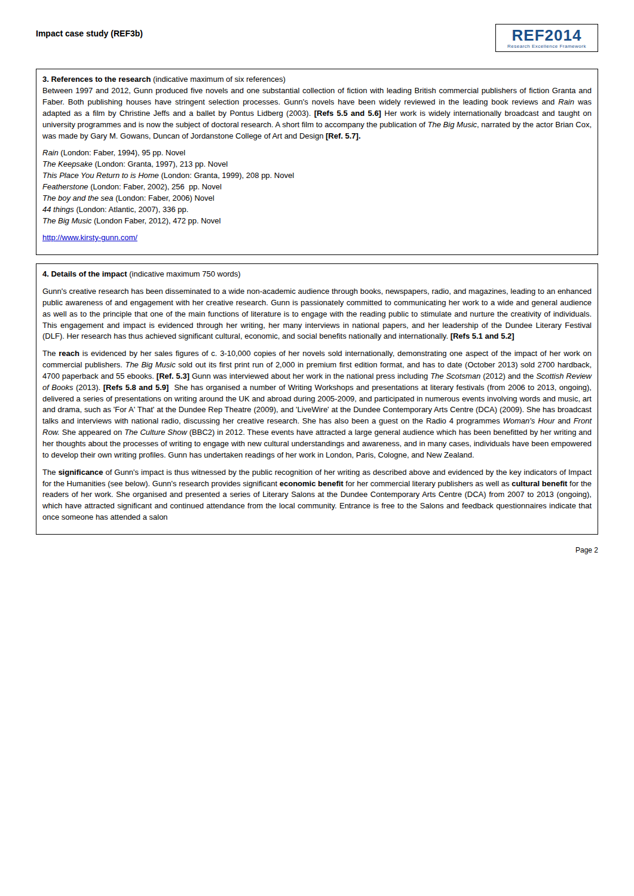Impact case study (REF3b)
REF2014
Research Excellence Framework
3. References to the research
(indicative maximum of six references)
Between 1997 and 2012, Gunn produced five novels and one substantial collection of fiction with leading British commercial publishers of fiction Granta and Faber. Both publishing houses have stringent selection processes. Gunn's novels have been widely reviewed in the leading book reviews and Rain was adapted as a film by Christine Jeffs and a ballet by Pontus Lidberg (2003). [Refs 5.5 and 5.6] Her work is widely internationally broadcast and taught on university programmes and is now the subject of doctoral research. A short film to accompany the publication of The Big Music, narrated by the actor Brian Cox, was made by Gary M. Gowans, Duncan of Jordanstone College of Art and Design [Ref. 5.7].
Rain (London: Faber, 1994), 95 pp. Novel
The Keepsake (London: Granta, 1997), 213 pp. Novel
This Place You Return to is Home (London: Granta, 1999), 208 pp. Novel
Featherstone (London: Faber, 2002), 256 pp. Novel
The boy and the sea (London: Faber, 2006) Novel
44 things (London: Atlantic, 2007), 336 pp.
The Big Music (London Faber, 2012), 472 pp. Novel
http://www.kirsty-gunn.com/
4. Details of the impact
(indicative maximum 750 words)
Gunn's creative research has been disseminated to a wide non-academic audience through books, newspapers, radio, and magazines, leading to an enhanced public awareness of and engagement with her creative research. Gunn is passionately committed to communicating her work to a wide and general audience as well as to the principle that one of the main functions of literature is to engage with the reading public to stimulate and nurture the creativity of individuals. This engagement and impact is evidenced through her writing, her many interviews in national papers, and her leadership of the Dundee Literary Festival (DLF). Her research has thus achieved significant cultural, economic, and social benefits nationally and internationally. [Refs 5.1 and 5.2]
The reach is evidenced by her sales figures of c. 3-10,000 copies of her novels sold internationally, demonstrating one aspect of the impact of her work on commercial publishers. The Big Music sold out its first print run of 2,000 in premium first edition format, and has to date (October 2013) sold 2700 hardback, 4700 paperback and 55 ebooks. [Ref. 5.3] Gunn was interviewed about her work in the national press including The Scotsman (2012) and the Scottish Review of Books (2013). [Refs 5.8 and 5.9] She has organised a number of Writing Workshops and presentations at literary festivals (from 2006 to 2013, ongoing), delivered a series of presentations on writing around the UK and abroad during 2005-2009, and participated in numerous events involving words and music, art and drama, such as 'For A' That' at the Dundee Rep Theatre (2009), and 'LiveWire' at the Dundee Contemporary Arts Centre (DCA) (2009). She has broadcast talks and interviews with national radio, discussing her creative research. She has also been a guest on the Radio 4 programmes Woman's Hour and Front Row. She appeared on The Culture Show (BBC2) in 2012. These events have attracted a large general audience which has been benefitted by her writing and her thoughts about the processes of writing to engage with new cultural understandings and awareness, and in many cases, individuals have been empowered to develop their own writing profiles. Gunn has undertaken readings of her work in London, Paris, Cologne, and New Zealand.
The significance of Gunn's impact is thus witnessed by the public recognition of her writing as described above and evidenced by the key indicators of Impact for the Humanities (see below). Gunn's research provides significant economic benefit for her commercial literary publishers as well as cultural benefit for the readers of her work. She organised and presented a series of Literary Salons at the Dundee Contemporary Arts Centre (DCA) from 2007 to 2013 (ongoing), which have attracted significant and continued attendance from the local community. Entrance is free to the Salons and feedback questionnaires indicate that once someone has attended a salon
Page 2